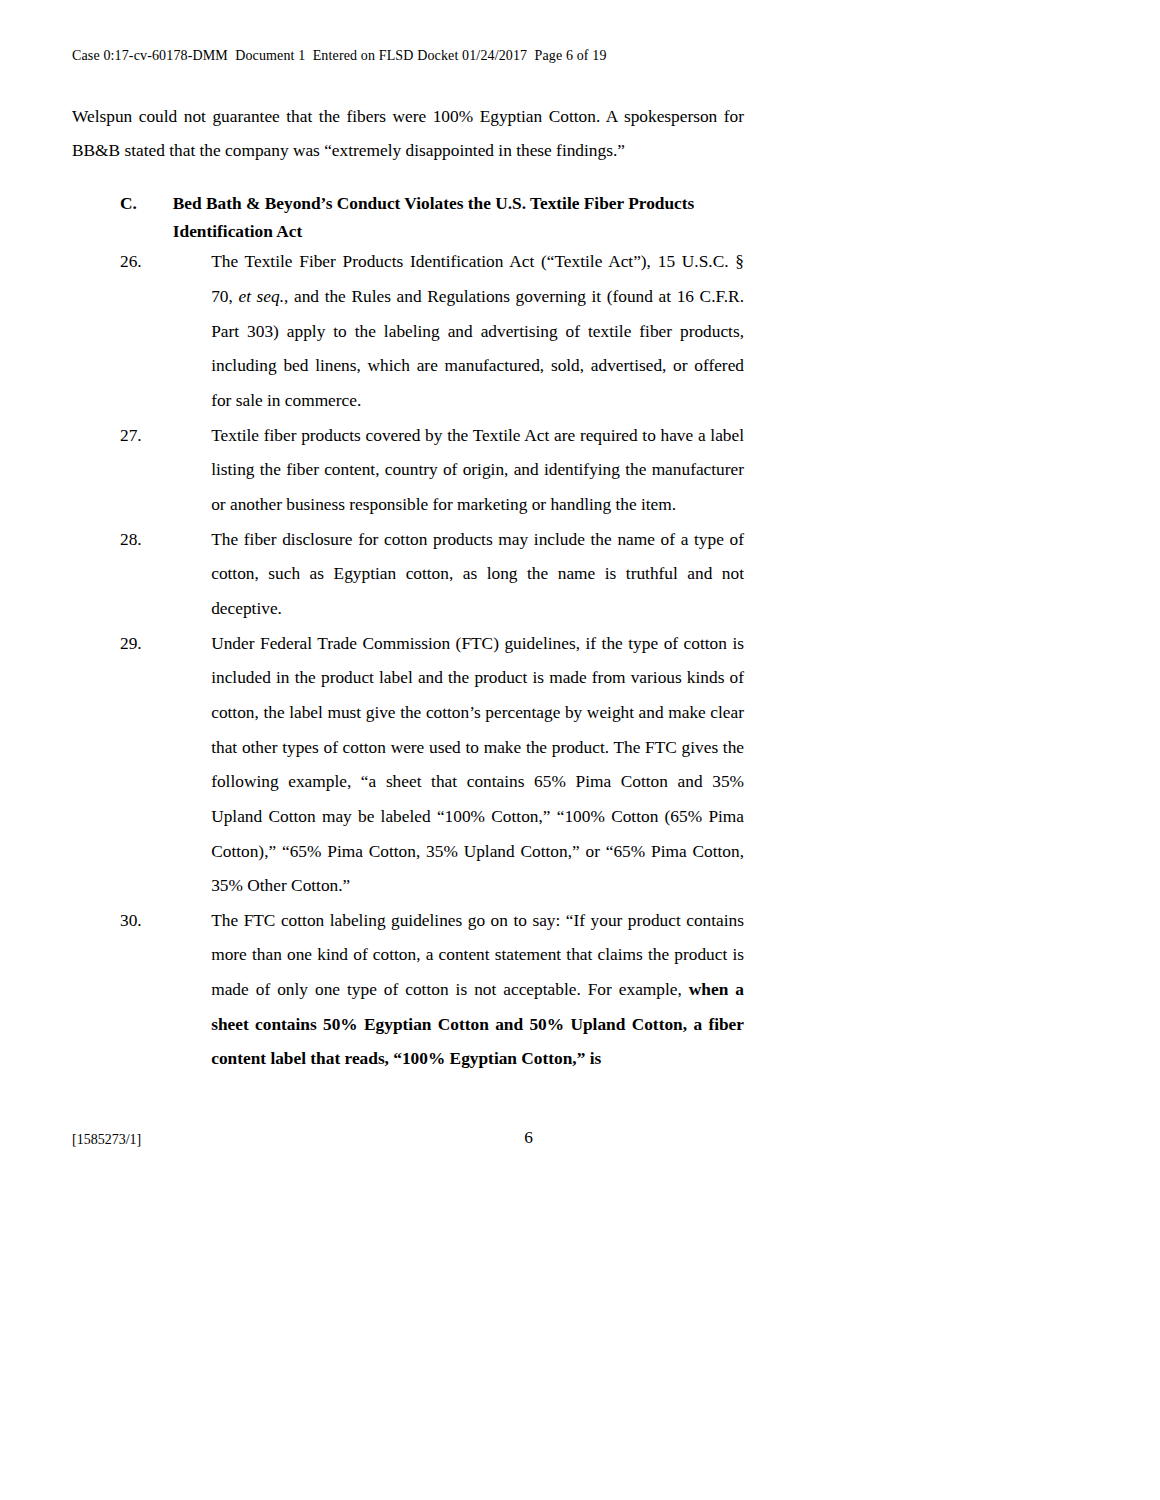Case 0:17-cv-60178-DMM Document 1 Entered on FLSD Docket 01/24/2017 Page 6 of 19
Welspun could not guarantee that the fibers were 100% Egyptian Cotton. A spokesperson for BB&B stated that the company was “extremely disappointed in these findings.”
C. Bed Bath & Beyond’s Conduct Violates the U.S. Textile Fiber Products Identification Act
26. The Textile Fiber Products Identification Act (“Textile Act”), 15 U.S.C. § 70, et seq., and the Rules and Regulations governing it (found at 16 C.F.R. Part 303) apply to the labeling and advertising of textile fiber products, including bed linens, which are manufactured, sold, advertised, or offered for sale in commerce.
27. Textile fiber products covered by the Textile Act are required to have a label listing the fiber content, country of origin, and identifying the manufacturer or another business responsible for marketing or handling the item.
28. The fiber disclosure for cotton products may include the name of a type of cotton, such as Egyptian cotton, as long the name is truthful and not deceptive.
29. Under Federal Trade Commission (FTC) guidelines, if the type of cotton is included in the product label and the product is made from various kinds of cotton, the label must give the cotton’s percentage by weight and make clear that other types of cotton were used to make the product. The FTC gives the following example, “a sheet that contains 65% Pima Cotton and 35% Upland Cotton may be labeled “100% Cotton,” “100% Cotton (65% Pima Cotton),” “65% Pima Cotton, 35% Upland Cotton,” or “65% Pima Cotton, 35% Other Cotton.”
30. The FTC cotton labeling guidelines go on to say: “If your product contains more than one kind of cotton, a content statement that claims the product is made of only one type of cotton is not acceptable. For example, when a sheet contains 50% Egyptian Cotton and 50% Upland Cotton, a fiber content label that reads, “100% Egyptian Cotton,” is
[1585273/1] 6